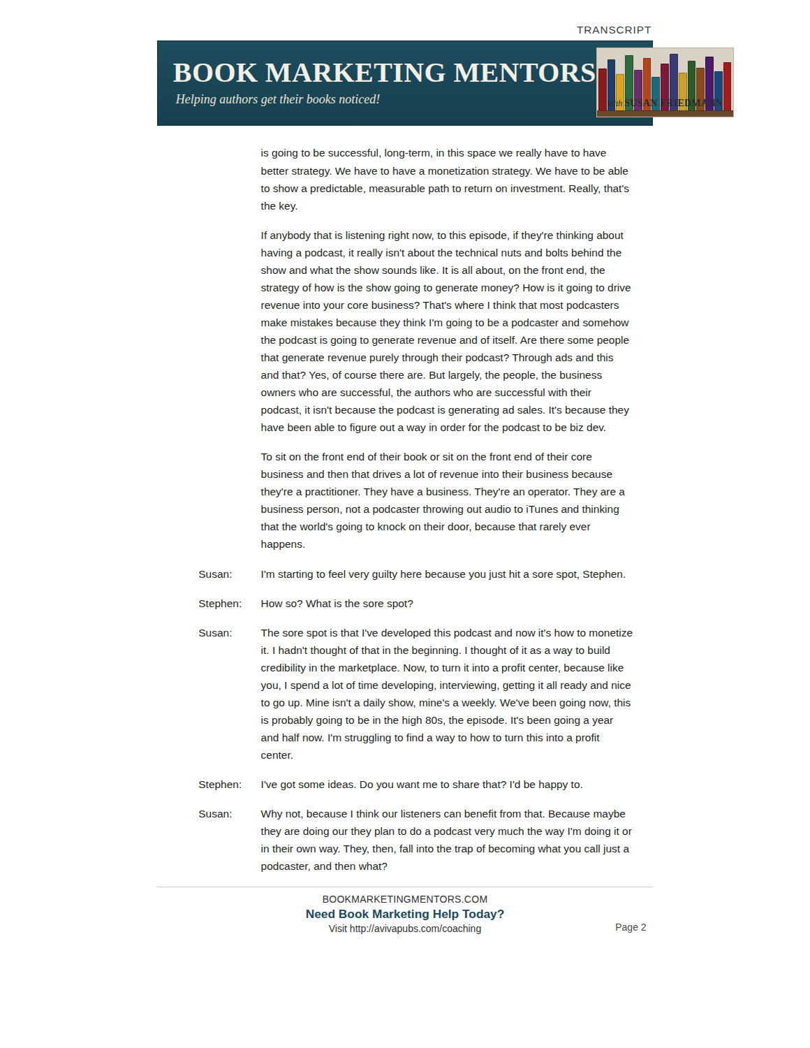TRANSCRIPT
BOOK MARKETING MENTORS
Helping authors get their books noticed!
With SUSAN FRIEDMANN
is going to be successful, long-term, in this space we really have to have better strategy. We have to have a monetization strategy. We have to be able to show a predictable, measurable path to return on investment. Really, that's the key.
If anybody that is listening right now, to this episode, if they're thinking about having a podcast, it really isn't about the technical nuts and bolts behind the show and what the show sounds like. It is all about, on the front end, the strategy of how is the show going to generate money? How is it going to drive revenue into your core business? That's where I think that most podcasters make mistakes because they think I'm going to be a podcaster and somehow the podcast is going to generate revenue and of itself. Are there some people that generate revenue purely through their podcast? Through ads and this and that? Yes, of course there are. But largely, the people, the business owners who are successful, the authors who are successful with their podcast, it isn't because the podcast is generating ad sales. It's because they have been able to figure out a way in order for the podcast to be biz dev.
To sit on the front end of their book or sit on the front end of their core business and then that drives a lot of revenue into their business because they're a practitioner. They have a business. They're an operator. They are a business person, not a podcaster throwing out audio to iTunes and thinking that the world's going to knock on their door, because that rarely ever happens.
Susan:
I'm starting to feel very guilty here because you just hit a sore spot, Stephen.
Stephen:
How so? What is the sore spot?
Susan:
The sore spot is that I've developed this podcast and now it's how to monetize it. I hadn't thought of that in the beginning. I thought of it as a way to build credibility in the marketplace. Now, to turn it into a profit center, because like you, I spend a lot of time developing, interviewing, getting it all ready and nice to go up. Mine isn't a daily show, mine's a weekly. We've been going now, this is probably going to be in the high 80s, the episode. It's been going a year and half now. I'm struggling to find a way to how to turn this into a profit center.
Stephen:
I've got some ideas. Do you want me to share that? I'd be happy to.
Susan:
Why not, because I think our listeners can benefit from that. Because maybe they are doing our they plan to do a podcast very much the way I'm doing it or in their own way. They, then, fall into the trap of becoming what you call just a podcaster, and then what?
BOOKMARKETINGMENTORS.COM
Need Book Marketing Help Today?
Visit http://avivapubs.com/coaching
Page 2